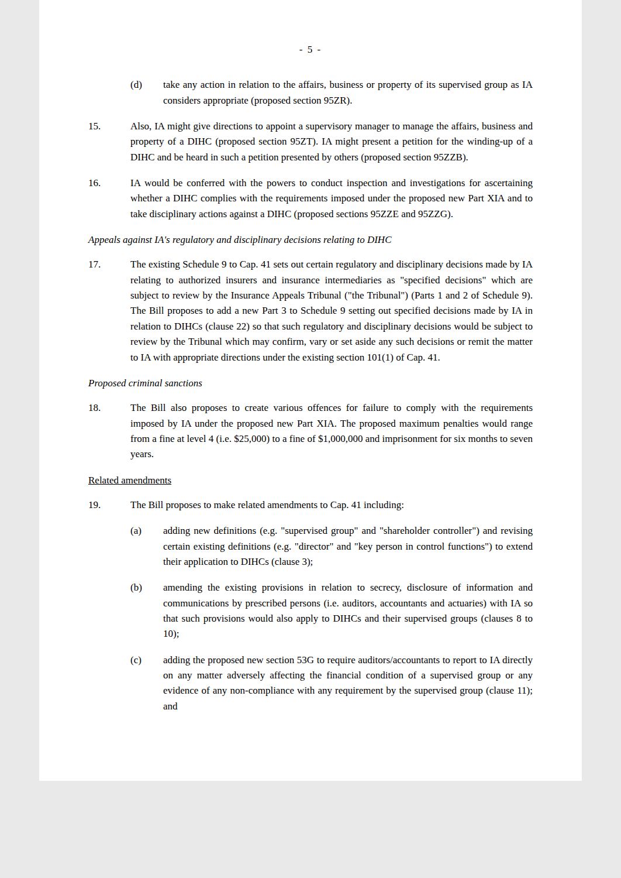- 5 -
(d) take any action in relation to the affairs, business or property of its supervised group as IA considers appropriate (proposed section 95ZR).
15. Also, IA might give directions to appoint a supervisory manager to manage the affairs, business and property of a DIHC (proposed section 95ZT). IA might present a petition for the winding-up of a DIHC and be heard in such a petition presented by others (proposed section 95ZZB).
16. IA would be conferred with the powers to conduct inspection and investigations for ascertaining whether a DIHC complies with the requirements imposed under the proposed new Part XIA and to take disciplinary actions against a DIHC (proposed sections 95ZZE and 95ZZG).
Appeals against IA's regulatory and disciplinary decisions relating to DIHC
17. The existing Schedule 9 to Cap. 41 sets out certain regulatory and disciplinary decisions made by IA relating to authorized insurers and insurance intermediaries as "specified decisions" which are subject to review by the Insurance Appeals Tribunal ("the Tribunal") (Parts 1 and 2 of Schedule 9). The Bill proposes to add a new Part 3 to Schedule 9 setting out specified decisions made by IA in relation to DIHCs (clause 22) so that such regulatory and disciplinary decisions would be subject to review by the Tribunal which may confirm, vary or set aside any such decisions or remit the matter to IA with appropriate directions under the existing section 101(1) of Cap. 41.
Proposed criminal sanctions
18. The Bill also proposes to create various offences for failure to comply with the requirements imposed by IA under the proposed new Part XIA. The proposed maximum penalties would range from a fine at level 4 (i.e. $25,000) to a fine of $1,000,000 and imprisonment for six months to seven years.
Related amendments
19. The Bill proposes to make related amendments to Cap. 41 including:
(a) adding new definitions (e.g. "supervised group" and "shareholder controller") and revising certain existing definitions (e.g. "director" and "key person in control functions") to extend their application to DIHCs (clause 3);
(b) amending the existing provisions in relation to secrecy, disclosure of information and communications by prescribed persons (i.e. auditors, accountants and actuaries) with IA so that such provisions would also apply to DIHCs and their supervised groups (clauses 8 to 10);
(c) adding the proposed new section 53G to require auditors/accountants to report to IA directly on any matter adversely affecting the financial condition of a supervised group or any evidence of any non-compliance with any requirement by the supervised group (clause 11); and